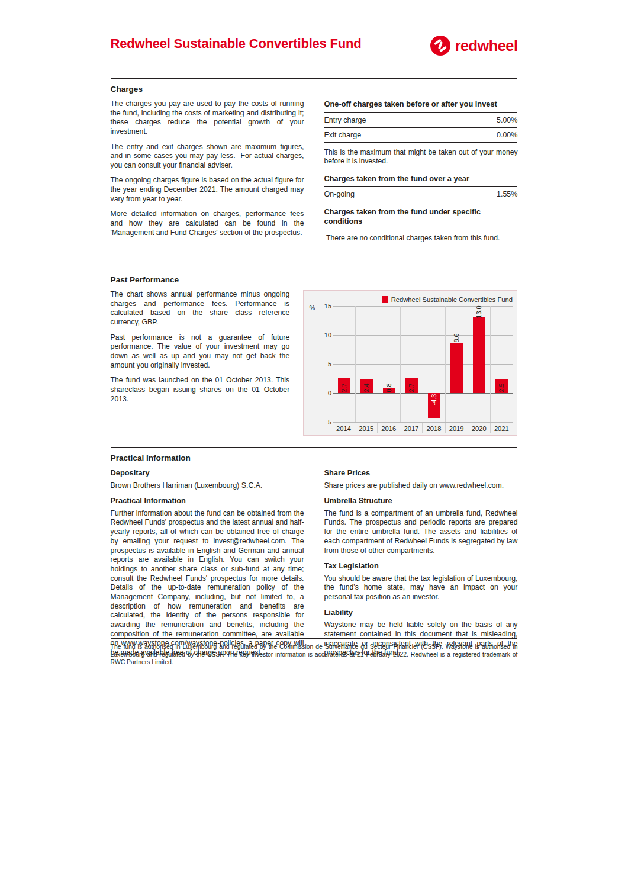Redwheel Sustainable Convertibles Fund
redwheel
Charges
The charges you pay are used to pay the costs of running the fund, including the costs of marketing and distributing it; these charges reduce the potential growth of your investment.
The entry and exit charges shown are maximum figures, and in some cases you may pay less. For actual charges, you can consult your financial adviser.
The ongoing charges figure is based on the actual figure for the year ending December 2021. The amount charged may vary from year to year.
More detailed information on charges, performance fees and how they are calculated can be found in the 'Management and Fund Charges' section of the prospectus.
One-off charges taken before or after you invest
| Entry charge | 5.00% |
| Exit charge | 0.00% |
This is the maximum that might be taken out of your money before it is invested.
Charges taken from the fund over a year
| On-going | 1.55% |
Charges taken from the fund under specific conditions
There are no conditional charges taken from this fund.
Past Performance
The chart shows annual performance minus ongoing charges and performance fees. Performance is calculated based on the share class reference currency, GBP.
Past performance is not a guarantee of future performance. The value of your investment may go down as well as up and you may not get back the amount you originally invested.
The fund was launched on the 01 October 2013. This shareclass began issuing shares on the 01 October 2013.
Redwheel Sustainable Convertibles Fund
% 15 10 5 0 -5
2.7
2.4
0.8
2.7
-4.3
8.6
13.0
2.5
2014
2015
2016
2017
2018
2019
2020
2021
Practical Information
Depositary
Brown Brothers Harriman (Luxembourg) S.C.A.
Practical Information
Further information about the fund can be obtained from the Redwheel Funds' prospectus and the latest annual and half-yearly reports, all of which can be obtained free of charge by emailing your request to invest@redwheel.com. The prospectus is available in English and German and annual reports are available in English. You can switch your holdings to another share class or sub-fund at any time; consult the Redwheel Funds' prospectus for more details. Details of the up-to-date remuneration policy of the Management Company, including, but not limited to, a description of how remuneration and benefits are calculated, the identity of the persons responsible for awarding the remuneration and benefits, including the composition of the remuneration committee, are available on www.waystone.com/waystone-policies, a paper copy will be made available free of charge upon request.
Share Prices
Share prices are published daily on www.redwheel.com.
Umbrella Structure
The fund is a compartment of an umbrella fund, Redwheel Funds. The prospectus and periodic reports are prepared for the entire umbrella fund. The assets and liabilities of each compartment of Redwheel Funds is segregated by law from those of other compartments.
Tax Legislation
You should be aware that the tax legislation of Luxembourg, the fund's home state, may have an impact on your personal tax position as an investor.
Liability
Waystone may be held liable solely on the basis of any statement contained in this document that is misleading, inaccurate or inconsistent with the relevant parts of the prospectus for the fund.
The fund is authorised in Luxembourg and regulated by the Commission de Surveillance du Secteur Financier (CSSF). Waystone is authorised in Luxembourg and regulated by the CSSF. The key investor information is accurate as at 21 February 2022. Redwheel is a registered trademark of RWC Partners Limited.